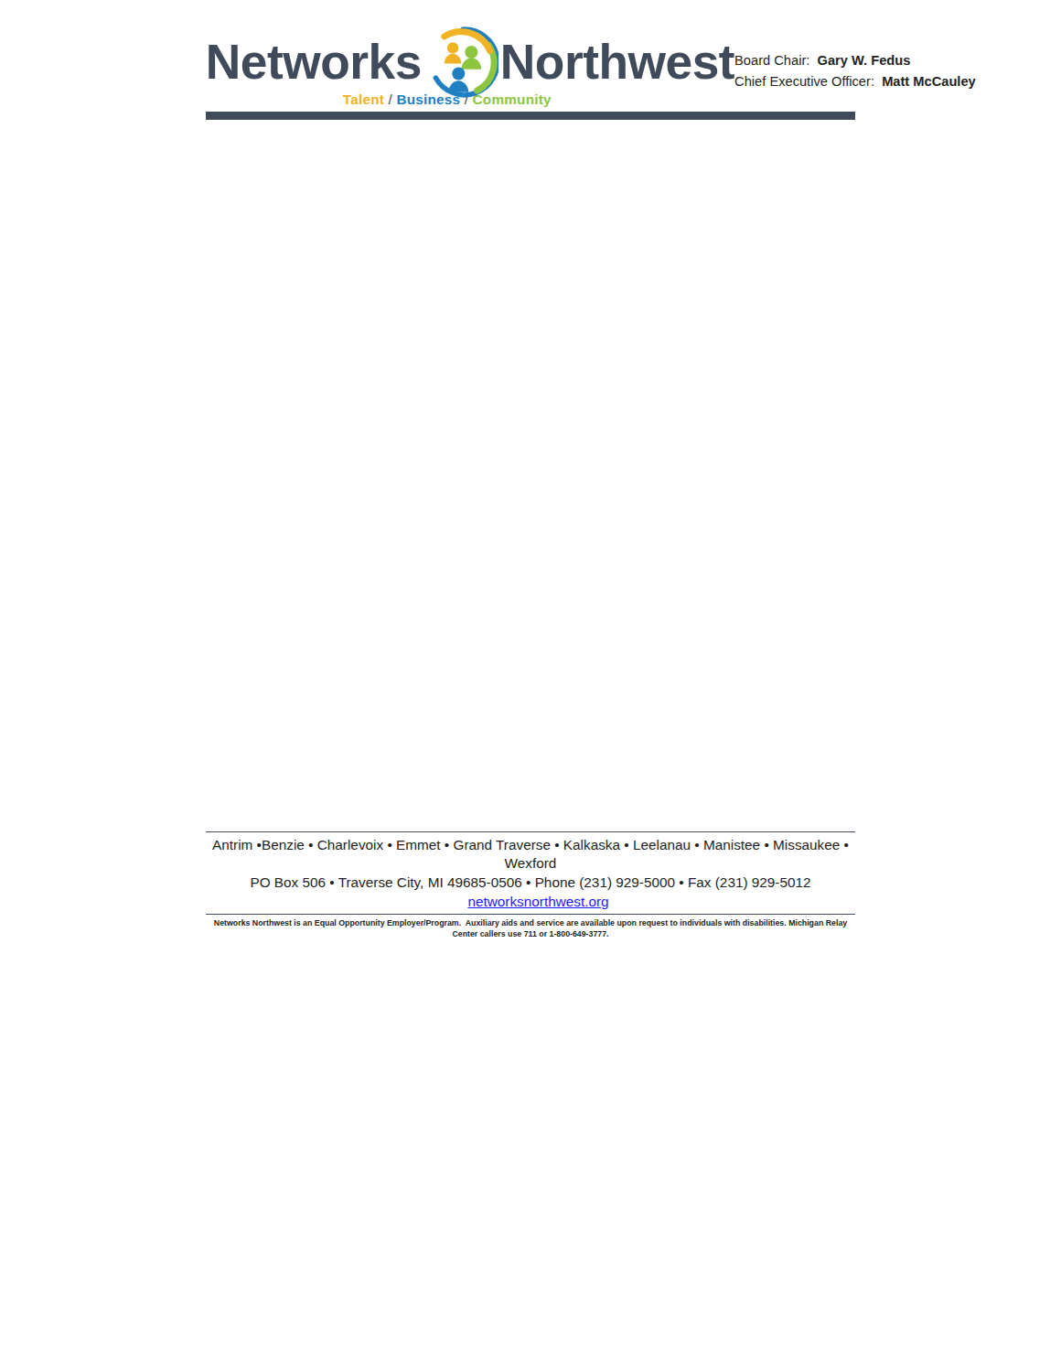Networks Northwest
Talent / Business / Community
Board Chair: Gary W. Fedus
Chief Executive Officer: Matt McCauley
Antrim •Benzie • Charlevoix • Emmet • Grand Traverse • Kalkaska • Leelanau • Manistee • Missaukee • Wexford
PO Box 506 • Traverse City, MI 49685-0506 • Phone (231) 929-5000 • Fax (231) 929-5012 networksnorthwest.org
Networks Northwest is an Equal Opportunity Employer/Program. Auxiliary aids and service are available upon request to individuals with disabilities. Michigan Relay Center callers use 711 or 1-800-649-3777.